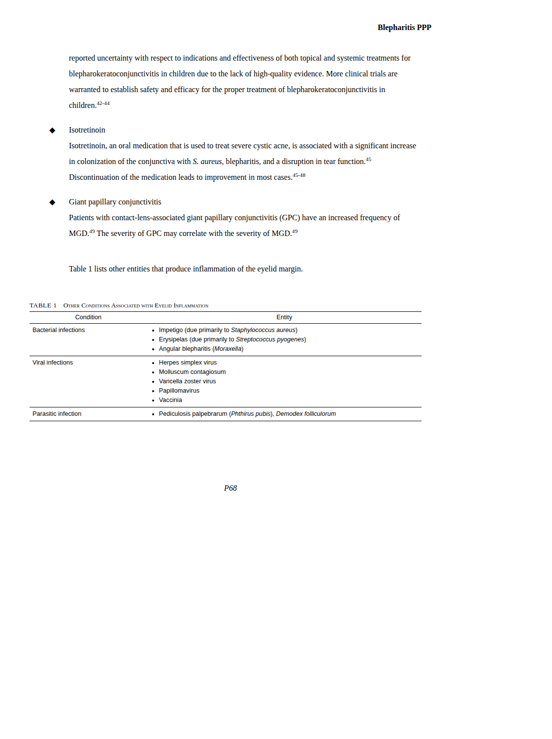Blepharitis PPP
reported uncertainty with respect to indications and effectiveness of both topical and systemic treatments for blepharokeratoconjunctivitis in children due to the lack of high-quality evidence. More clinical trials are warranted to establish safety and efficacy for the proper treatment of blepharokeratoconjunctivitis in children.42-44
◆Isotretinoin
Isotretinoin, an oral medication that is used to treat severe cystic acne, is associated with a significant increase in colonization of the conjunctiva with S. aureus, blepharitis, and a disruption in tear function.45 Discontinuation of the medication leads to improvement in most cases.45-48
◆Giant papillary conjunctivitis
Patients with contact-lens-associated giant papillary conjunctivitis (GPC) have an increased frequency of MGD.49 The severity of GPC may correlate with the severity of MGD.49
Table 1 lists other entities that produce inflammation of the eyelid margin.
TABLE 1 Other Conditions Associated with Eyelid Inflammation
| Condition | Entity |
| --- | --- |
| Bacterial infections | Impetigo (due primarily to Staphylococcus aureus ) Erysipelas (due primarily to Streptococcus pyogenes ) Angular blepharitis ( Moraxella ) |
| Viral infections | Herpes simplex virus Molluscum contagiosum Varicella zoster virus Papillomavirus Vaccinia |
| Parasitic infection | Pediculosis palpebrarum ( Phthirus pubis ), Demodex folliculorum |
P68